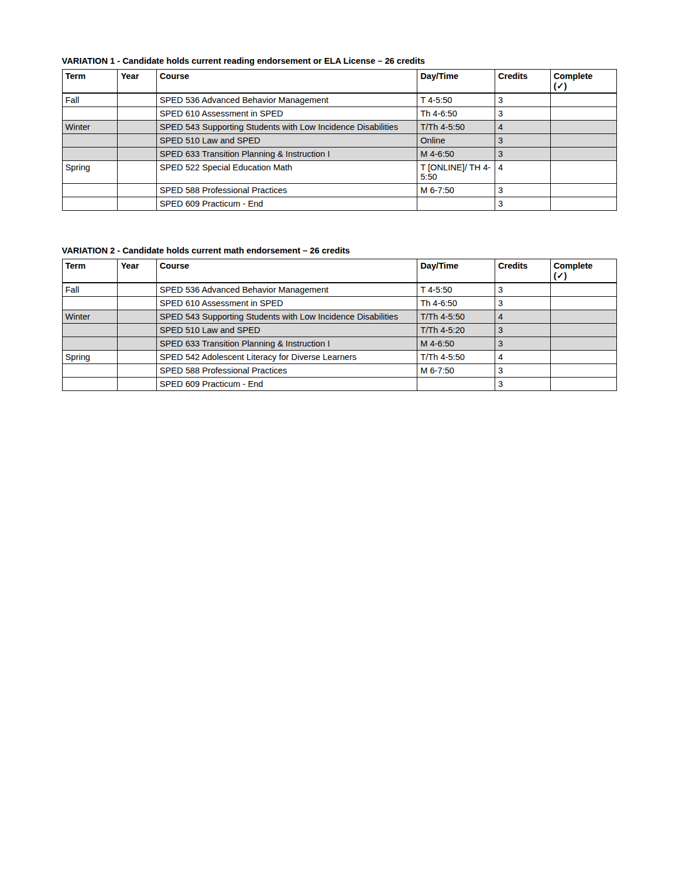VARIATION 1 - Candidate holds current reading endorsement or ELA License – 26 credits
| Term | Year | Course | Day/Time | Credits | Complete (✓) |
| --- | --- | --- | --- | --- | --- |
| Fall | | SPED 536 Advanced Behavior Management | T 4-5:50 | 3 | |
| | | SPED 610 Assessment in SPED | Th 4-6:50 | 3 | |
| Winter | | SPED 543 Supporting Students with Low Incidence Disabilities | T/Th 4-5:50 | 4 | |
| | | SPED 510 Law and SPED | Online | 3 | |
| | | SPED 633 Transition Planning & Instruction I | M 4-6:50 | 3 | |
| Spring | | SPED 522 Special Education Math | T [ONLINE]/ TH 4-5:50 | 4 | |
| | | SPED 588 Professional Practices | M 6-7:50 | 3 | |
| | | SPED 609 Practicum - End | | 3 | |
VARIATION 2 - Candidate holds current math endorsement – 26 credits
| Term | Year | Course | Day/Time | Credits | Complete (✓) |
| --- | --- | --- | --- | --- | --- |
| Fall | | SPED 536 Advanced Behavior Management | T 4-5:50 | 3 | |
| | | SPED 610 Assessment in SPED | Th 4-6:50 | 3 | |
| Winter | | SPED 543 Supporting Students with Low Incidence Disabilities | T/Th 4-5:50 | 4 | |
| | | SPED 510 Law and SPED | T/Th 4-5:20 | 3 | |
| | | SPED 633 Transition Planning & Instruction I | M 4-6:50 | 3 | |
| Spring | | SPED 542 Adolescent Literacy for Diverse Learners | T/Th 4-5:50 | 4 | |
| | | SPED 588 Professional Practices | M 6-7:50 | 3 | |
| | | SPED 609 Practicum - End | | 3 | |